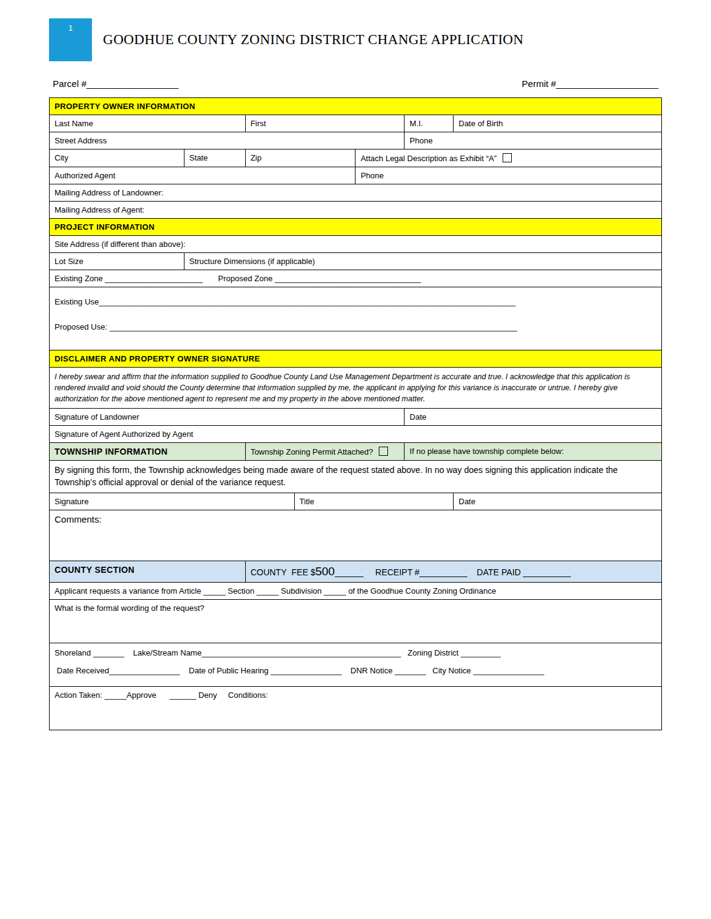1
GOODHUE COUNTY ZONING DISTRICT CHANGE APPLICATION
Parcel #__________________ Permit #____________________
| PROPERTY OWNER INFORMATION |
| Last Name | First | M.I. | Date of Birth |
| Street Address | Phone |
| City | State | Zip | Attach Legal Description as Exhibit “A” |
| Authorized Agent | Phone |
| Mailing Address of Landowner: |
| Mailing Address of Agent: |
| PROJECT INFORMATION |
| Site Address (if different than above): |
| Lot Size | Structure Dimensions (if applicable) |
| Existing Zone ______________________ Proposed Zone _________________________________ |
| Existing Use______________________________________________________________________________________________ Proposed Use: ____________________________________________________________________________________________ |
| DISCLAIMER AND PROPERTY OWNER SIGNATURE |
| I hereby swear and affirm that the information supplied to Goodhue County Land Use Management Department is accurate and true. I acknowledge that this application is rendered invalid and void should the County determine that information supplied by me, the applicant in applying for this variance is inaccurate or untrue. I hereby give authorization for the above mentioned agent to represent me and my property in the above mentioned matter. |
| Signature of Landowner | Date |
| Signature of Agent Authorized by Agent |
| TOWNSHIP INFORMATION | Township Zoning Permit Attached? | If no please have township complete below: |
| By signing this form, the Township acknowledges being made aware of the request stated above. In no way does signing this application indicate the Township’s official approval or denial of the variance request. |
| Signature | Title | Date |
| Comments: |
| COUNTY SECTION | COUNTY FEE $ 500 ______ RECEIPT #__________ DATE PAID __________ |
| Applicant requests a variance from Article _____ Section _____ Subdivision _____ of the Goodhue County Zoning Ordinance |
| What is the formal wording of the request? |
| Shoreland _______ Lake/Stream Name_____________________________________________ Zoning District _________ Date Received________________ Date of Public Hearing ________________ DNR Notice _______ City Notice ________________ |
| Action Taken: _____Approve ______ Deny Conditions: |